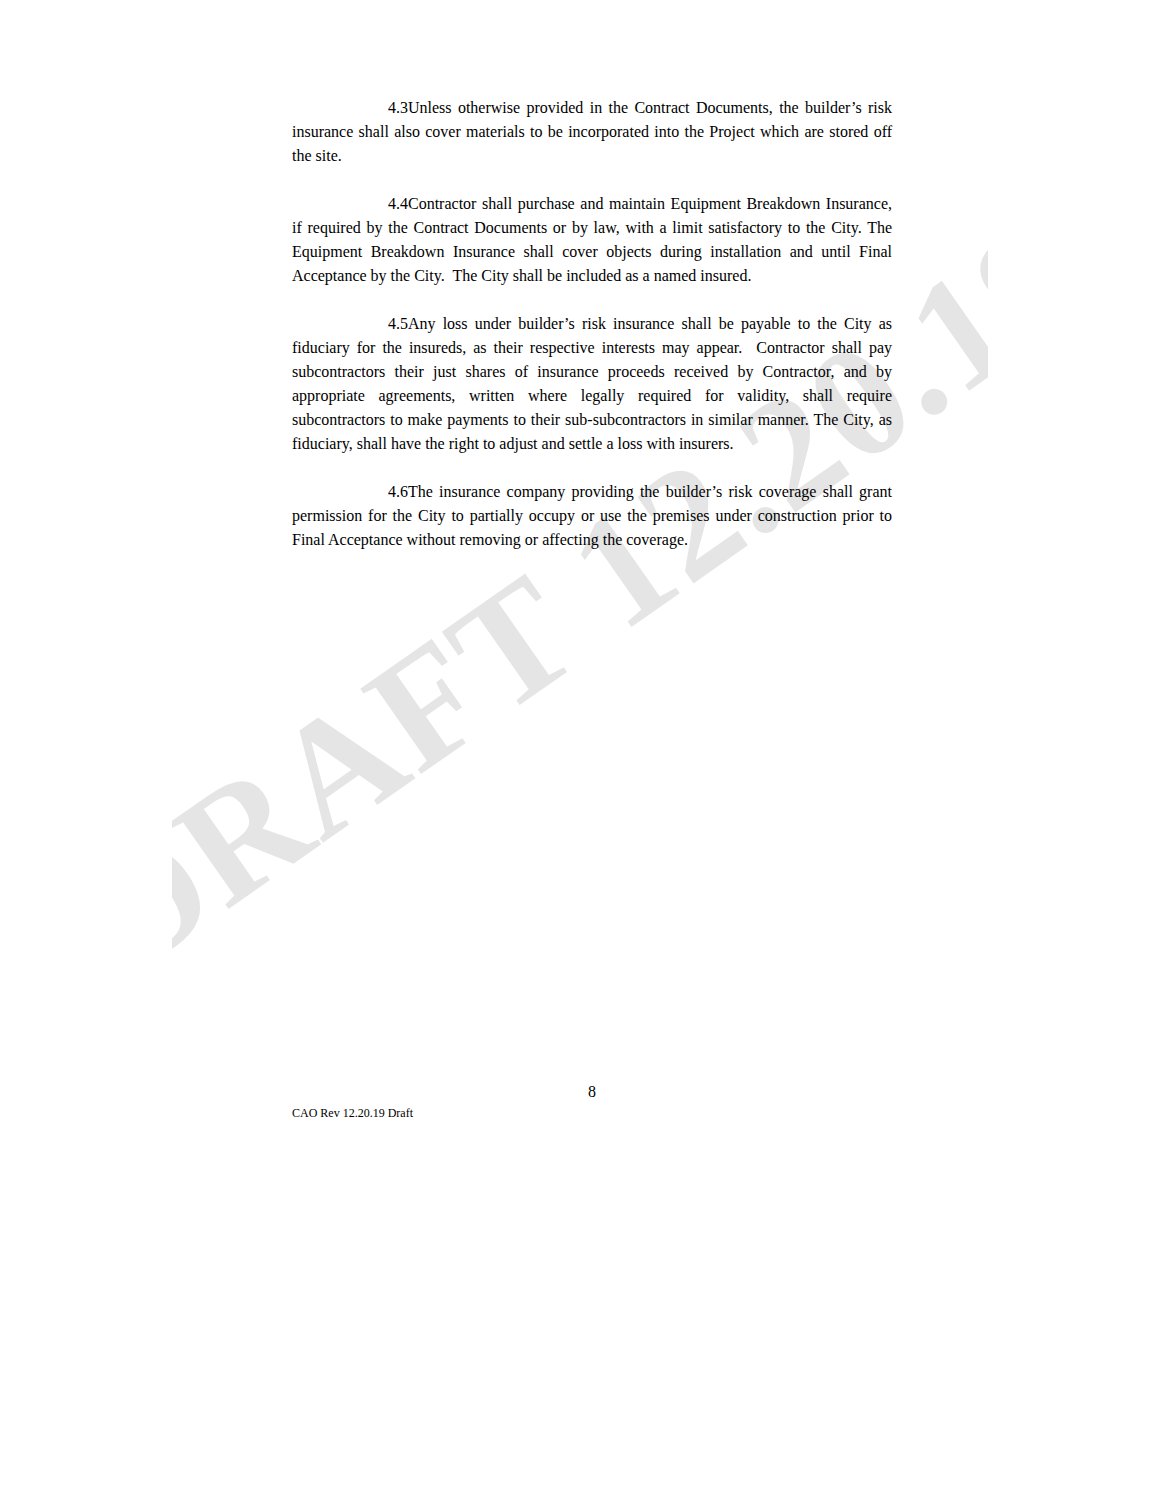DRAFT 12.20.19
4.3 Unless otherwise provided in the Contract Documents, the builder’s risk insurance shall also cover materials to be incorporated into the Project which are stored off the site.
4.4 Contractor shall purchase and maintain Equipment Breakdown Insurance, if required by the Contract Documents or by law, with a limit satisfactory to the City. The Equipment Breakdown Insurance shall cover objects during installation and until Final Acceptance by the City. The City shall be included as a named insured.
4.5 Any loss under builder’s risk insurance shall be payable to the City as fiduciary for the insureds, as their respective interests may appear. Contractor shall pay subcontractors their just shares of insurance proceeds received by Contractor, and by appropriate agreements, written where legally required for validity, shall require subcontractors to make payments to their sub-subcontractors in similar manner. The City, as fiduciary, shall have the right to adjust and settle a loss with insurers.
4.6 The insurance company providing the builder’s risk coverage shall grant permission for the City to partially occupy or use the premises under construction prior to Final Acceptance without removing or affecting the coverage.
8
CAO Rev 12.20.19 Draft